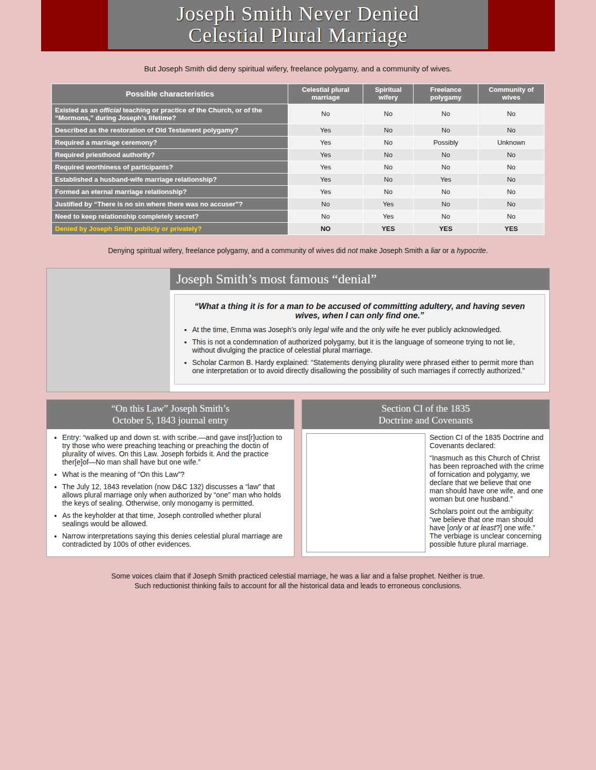Joseph Smith Never Denied
Celestial Plural Marriage
But Joseph Smith did deny spiritual wifery, freelance polygamy, and a community of wives.
| Possible characteristics | Celestial plural marriage | Spiritual wifery | Freelance polygamy | Community of wives |
| --- | --- | --- | --- | --- |
| Existed as an official teaching or practice of the Church, or of the “Mormons,” during Joseph’s lifetime? | No | No | No | No |
| Described as the restoration of Old Testament polygamy? | Yes | No | No | No |
| Required a marriage ceremony? | Yes | No | Possibly | Unknown |
| Required priesthood authority? | Yes | No | No | No |
| Required worthiness of participants? | Yes | No | No | No |
| Established a husband-wife marriage relationship? | Yes | No | Yes | No |
| Formed an eternal marriage relationship? | Yes | No | No | No |
| Justified by “There is no sin where there was no accuser”? | No | Yes | No | No |
| Need to keep relationship completely secret? | No | Yes | No | No |
| Denied by Joseph Smith publicly or privately? | NO | YES | YES | YES |
Denying spiritual wifery, freelance polygamy, and a community of wives did not make Joseph Smith a liar or a hypocrite.
Joseph Smith’s most famous “denial”
“What a thing it is for a man to be accused of committing adultery, and having seven wives, when I can only find one.”
At the time, Emma was Joseph’s only legal wife and the only wife he ever publicly acknowledged.
This is not a condemnation of authorized polygamy, but it is the language of someone trying to not lie, without divulging the practice of celestial plural marriage.
Scholar Carmon B. Hardy explained: “Statements denying plurality were phrased either to permit more than one interpretation or to avoid directly disallowing the possibility of such marriages if correctly authorized.”
“On this Law” Joseph Smith’s
October 5, 1843 journal entry
Entry: “walked up and down st. with scribe.—and gave inst[r]uction to try those who were preaching teaching or preaching the doctin of plurality of wives. On this Law. Joseph forbids it. And the practice ther[e]of—No man shall have but one wife.”
What is the meaning of “On this Law”?
The July 12, 1843 revelation (now D&C 132) discusses a “law” that allows plural marriage only when authorized by “one” man who holds the keys of sealing. Otherwise, only monogamy is permitted.
As the keyholder at that time, Joseph controlled whether plural sealings would be allowed.
Narrow interpretations saying this denies celestial plural marriage are contradicted by 100s of other evidences.
Section CI of the 1835
Doctrine and Covenants
Section CI of the 1835 Doctrine and Covenants declared:
“Inasmuch as this Church of Christ has been reproached with the crime of fornication and polygamy, we declare that we believe that one man should have one wife, and one woman but one husband.”
Scholars point out the ambiguity: “we believe that one man should have [only or at least?] one wife.” The verbiage is unclear concerning possible future plural marriage.
Some voices claim that if Joseph Smith practiced celestial marriage, he was a liar and a false prophet. Neither is true.
Such reductionist thinking fails to account for all the historical data and leads to erroneous conclusions.